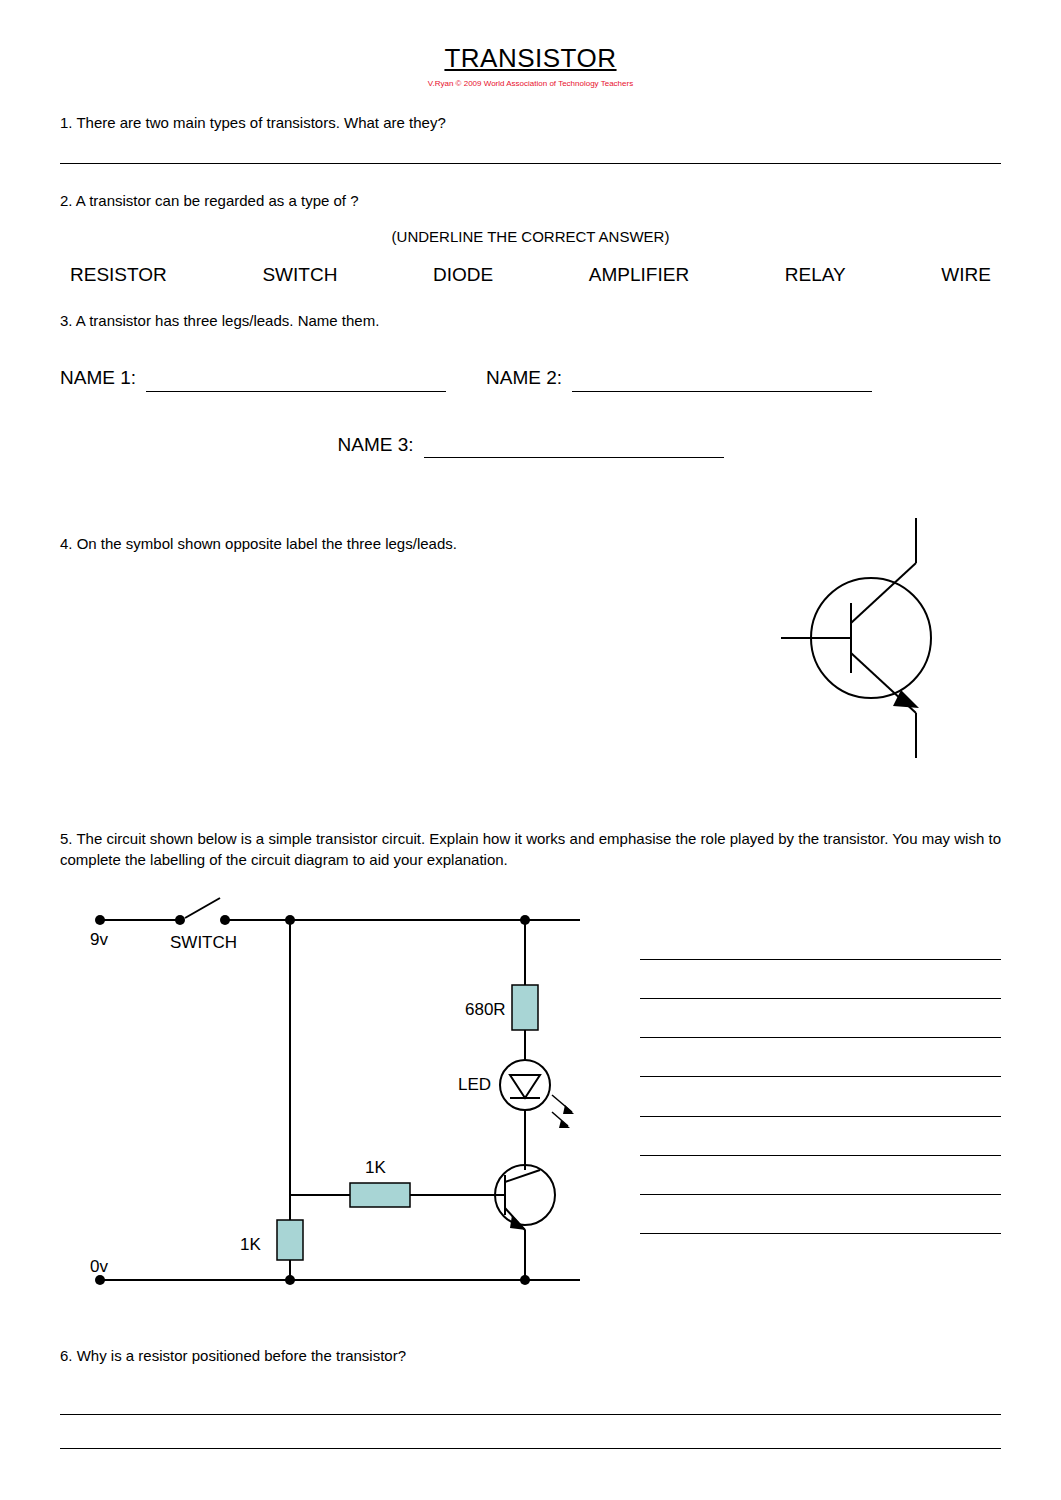TRANSISTOR
V.Ryan © 2009 World Association of Technology Teachers
1. There are two main types of transistors. What are they?
2. A transistor can be regarded as a type of ?
(UNDERLINE THE CORRECT ANSWER)
RESISTOR SWITCH DIODE AMPLIFIER RELAY WIRE
3. A transistor has three legs/leads. Name them.
NAME 1: NAME 2:
NAME 3:
4. On the symbol shown opposite label the three legs/leads.
5. The circuit shown below is a simple transistor circuit. Explain how it works and emphasise the role played by the transistor. You may wish to complete the labelling of the circuit diagram to aid your explanation.
9v SWITCH 0v 680R LED 1K 1K
6. Why is a resistor positioned before the transistor?